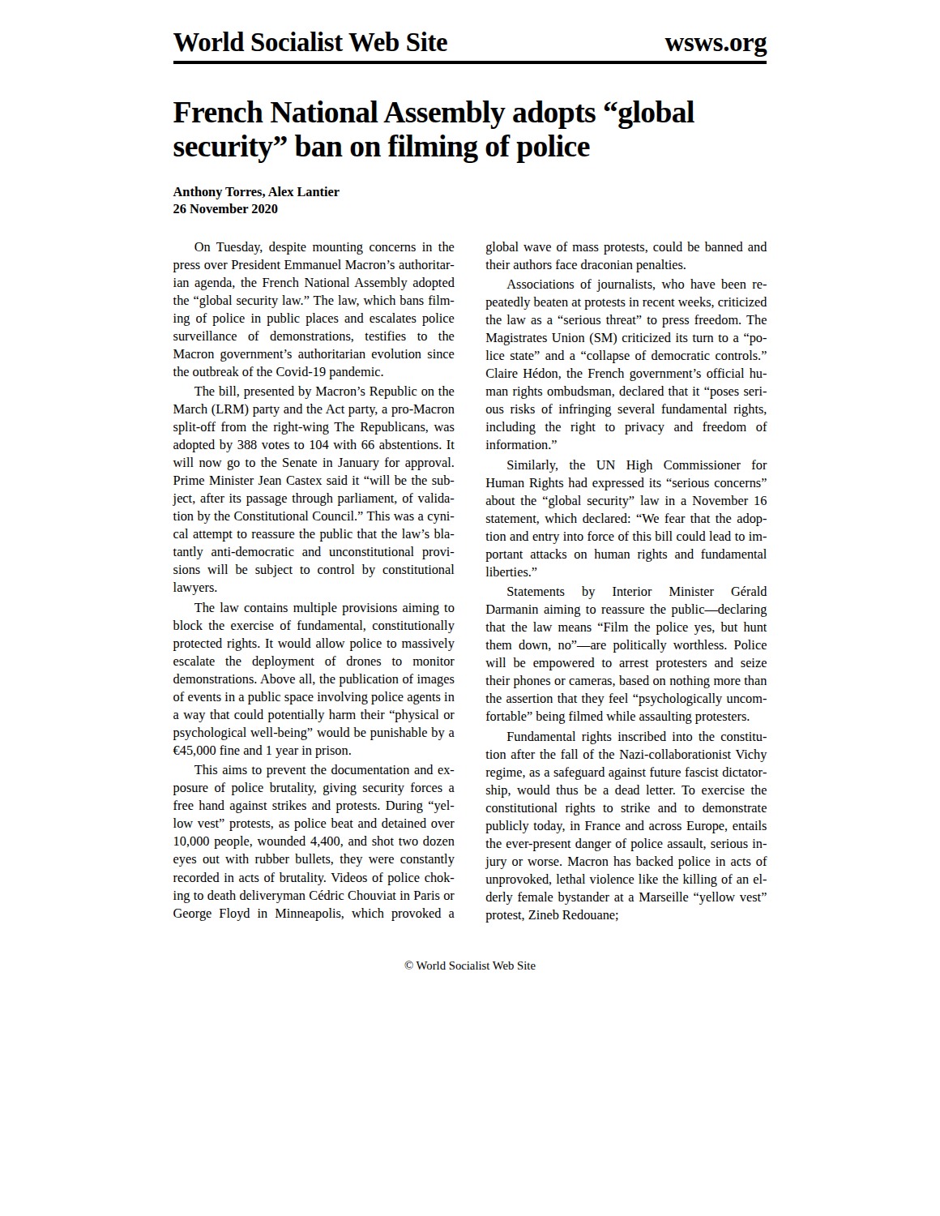World Socialist Web Site
wsws.org
French National Assembly adopts “global security” ban on filming of police
Anthony Torres, Alex Lantier 26 November 2020
On Tuesday, despite mounting concerns in the press over President Emmanuel Macron’s authoritarian agenda, the French National Assembly adopted the “global security law.” The law, which bans filming of police in public places and escalates police surveillance of demonstrations, testifies to the Macron government’s authoritarian evolution since the outbreak of the Covid-19 pandemic.
The bill, presented by Macron’s Republic on the March (LRM) party and the Act party, a pro-Macron split-off from the right-wing The Republicans, was adopted by 388 votes to 104 with 66 abstentions. It will now go to the Senate in January for approval. Prime Minister Jean Castex said it “will be the subject, after its passage through parliament, of validation by the Constitutional Council.” This was a cynical attempt to reassure the public that the law’s blatantly anti-democratic and unconstitutional provisions will be subject to control by constitutional lawyers.
The law contains multiple provisions aiming to block the exercise of fundamental, constitutionally protected rights. It would allow police to massively escalate the deployment of drones to monitor demonstrations. Above all, the publication of images of events in a public space involving police agents in a way that could potentially harm their “physical or psychological well-being” would be punishable by a €45,000 fine and 1 year in prison.
This aims to prevent the documentation and exposure of police brutality, giving security forces a free hand against strikes and protests. During “yellow vest” protests, as police beat and detained over 10,000 people, wounded 4,400, and shot two dozen eyes out with rubber bullets, they were constantly recorded in acts of brutality. Videos of police choking to death deliveryman Cédric Chouviat in Paris or George Floyd in Minneapolis, which provoked a global wave of mass protests, could be banned and their authors face draconian penalties.
Associations of journalists, who have been repeatedly beaten at protests in recent weeks, criticized the law as a “serious threat” to press freedom. The Magistrates Union (SM) criticized its turn to a “police state” and a “collapse of democratic controls.” Claire Hédon, the French government’s official human rights ombudsman, declared that it “poses serious risks of infringing several fundamental rights, including the right to privacy and freedom of information.”
Similarly, the UN High Commissioner for Human Rights had expressed its “serious concerns” about the “global security” law in a November 16 statement, which declared: “We fear that the adoption and entry into force of this bill could lead to important attacks on human rights and fundamental liberties.”
Statements by Interior Minister Gérald Darmanin aiming to reassure the public—declaring that the law means “Film the police yes, but hunt them down, no”—are politically worthless. Police will be empowered to arrest protesters and seize their phones or cameras, based on nothing more than the assertion that they feel “psychologically uncomfortable” being filmed while assaulting protesters.
Fundamental rights inscribed into the constitution after the fall of the Nazi-collaborationist Vichy regime, as a safeguard against future fascist dictatorship, would thus be a dead letter. To exercise the constitutional rights to strike and to demonstrate publicly today, in France and across Europe, entails the ever-present danger of police assault, serious injury or worse. Macron has backed police in acts of unprovoked, lethal violence like the killing of an elderly female bystander at a Marseille “yellow vest” protest, Zineb Redouane;
© World Socialist Web Site